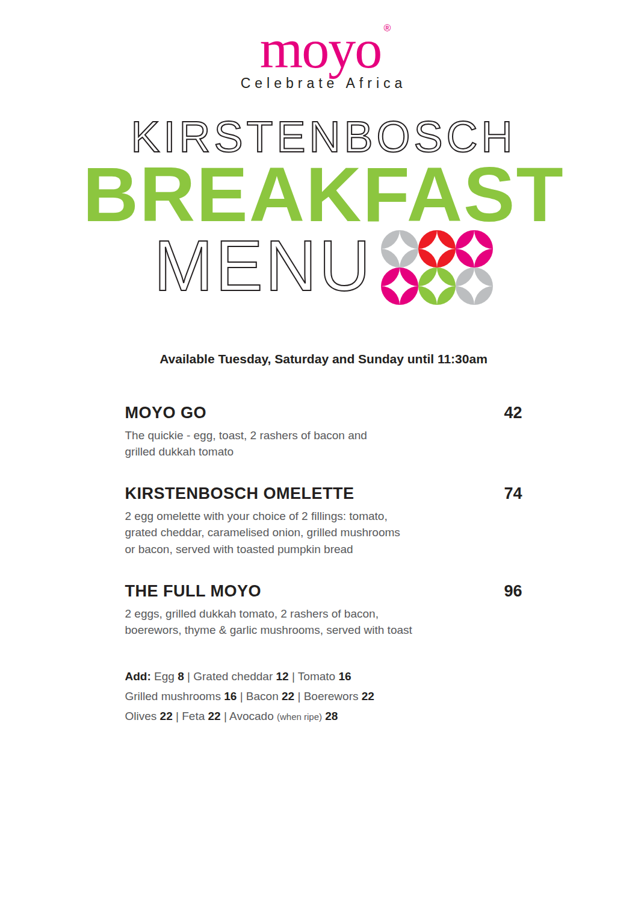moyo®
Celebrate Africa
KIRSTENBOSCH BREAKFAST
MENU
Available Tuesday, Saturday and Sunday until 11:30am
Moyo Go 42
The quickie - egg, toast, 2 rashers of bacon and
grilled dukkah tomato
Kirstenbosch Omelette 74
2 egg omelette with your choice of 2 fillings: tomato,
grated cheddar, caramelised onion, grilled mushrooms
or bacon, served with toasted pumpkin bread
The Full Moyo 96
2 eggs, grilled dukkah tomato, 2 rashers of bacon,
boerewors, thyme & garlic mushrooms, served with toast
Add: Egg 8 | Grated cheddar 12 | Tomato 16
Grilled mushrooms 16 | Bacon 22 | Boerewors 22
Olives 22 | Feta 22 | Avocado (when ripe) 28